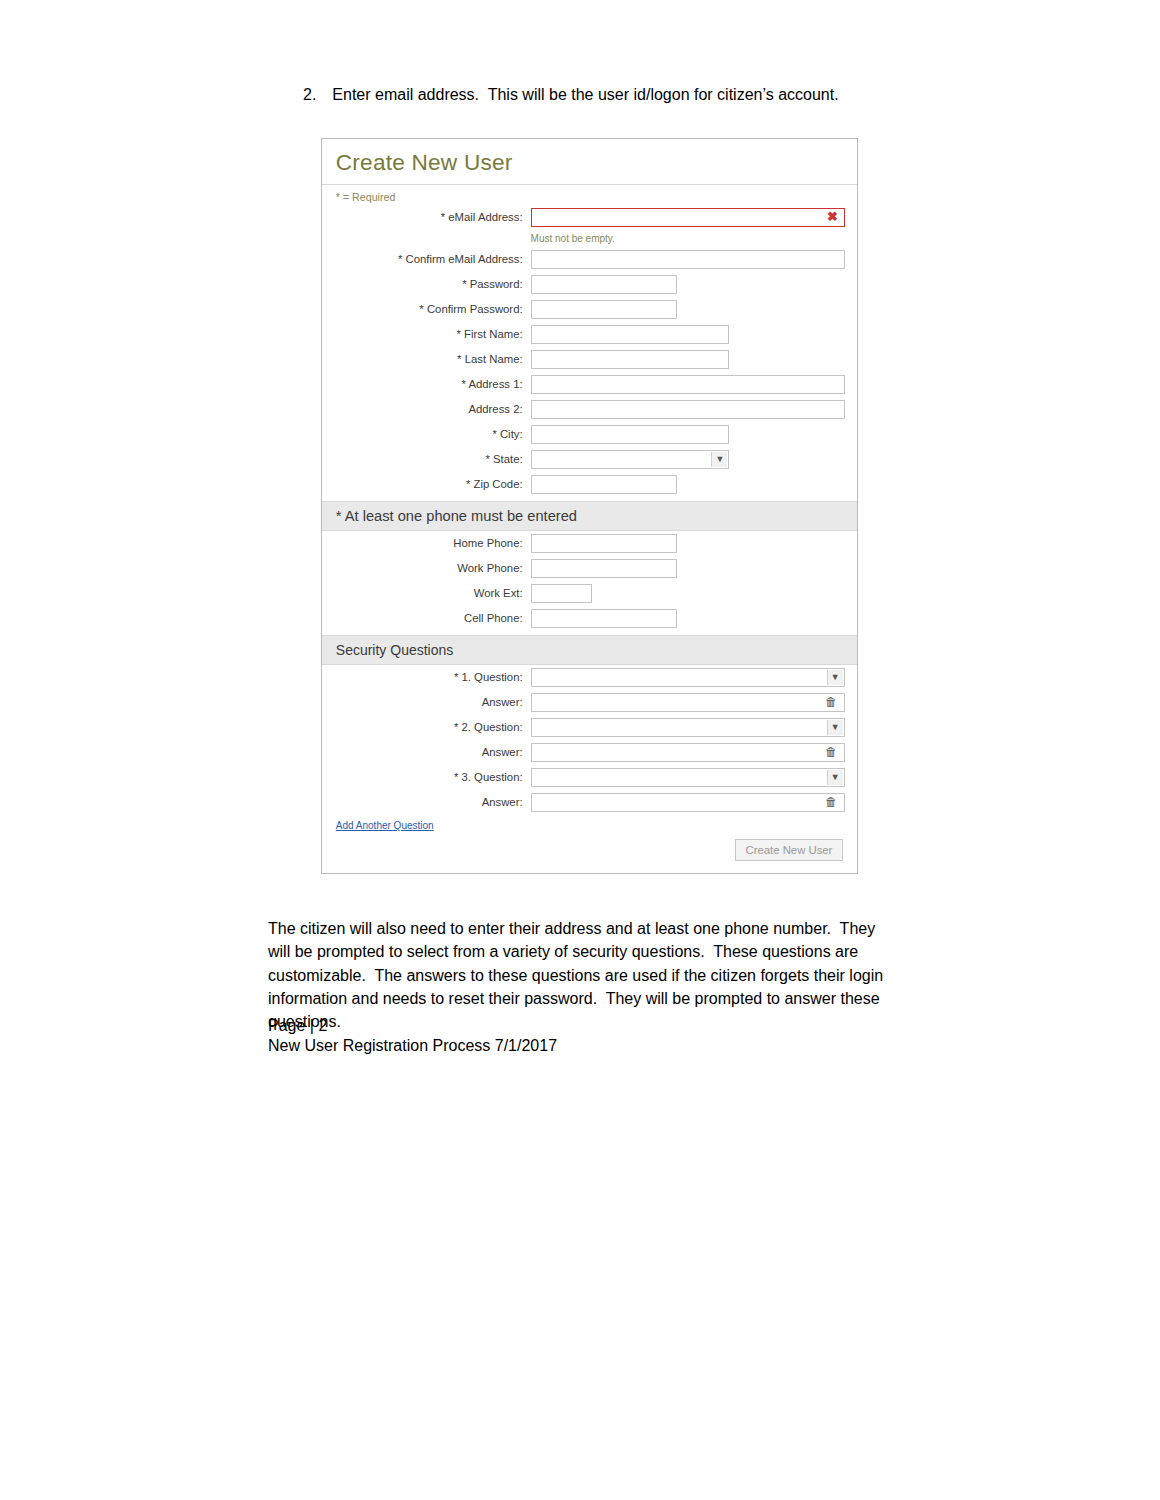Enter email address. This will be the user id/logon for citizen’s account.
Create New User
* = Required
| * eMail Address: | ✖ |
| | Must not be empty. |
| * Confirm eMail Address: | |
| * Password: | |
| * Confirm Password: | |
| * First Name: | |
| * Last Name: | |
| * Address 1: | |
| Address 2: | |
| * City: | |
| * State: | ▼ |
| * Zip Code: | |
* At least one phone must be entered
| Home Phone: | |
| Work Phone: | |
| Work Ext: | |
| Cell Phone: | |
Security Questions
| * 1. Question: | ▼ |
| Answer: | 🗑 |
| * 2. Question: | ▼ |
| Answer: | 🗑 |
| * 3. Question: | ▼ |
| Answer: | 🗑 |
Add Another Question
Create New User
The citizen will also need to enter their address and at least one phone number. They will be prompted to select from a variety of security questions. These questions are customizable. The answers to these questions are used if the citizen forgets their login information and needs to reset their password. They will be prompted to answer these questions.
Page | 2
New User Registration Process 7/1/2017